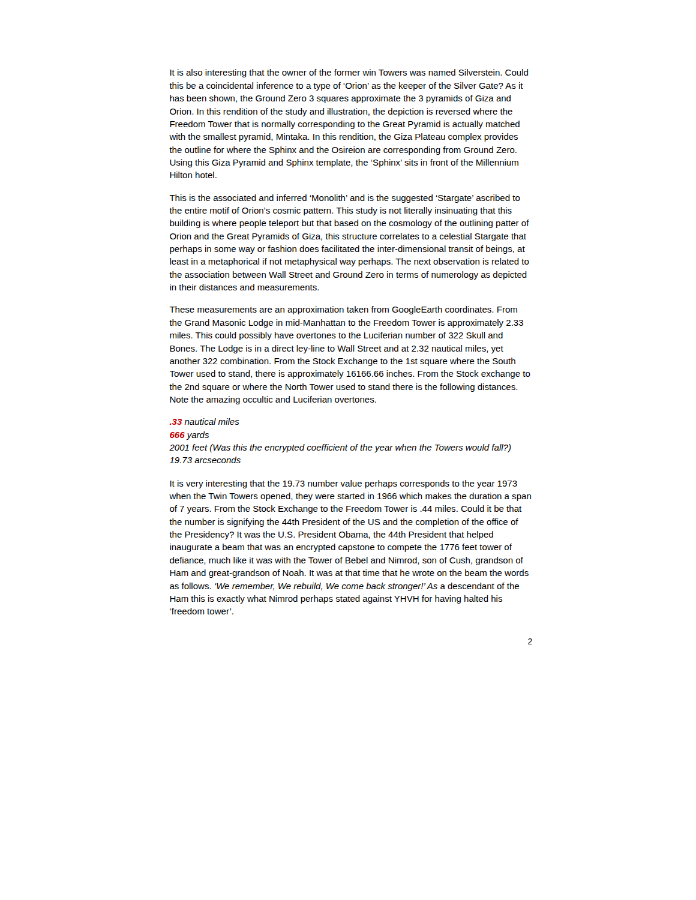It is also interesting that the owner of the former win Towers was named Silverstein. Could this be a coincidental inference to a type of ‘Orion’ as the keeper of the Silver Gate? As it has been shown, the Ground Zero 3 squares approximate the 3 pyramids of Giza and Orion. In this rendition of the study and illustration, the depiction is reversed where the Freedom Tower that is normally corresponding to the Great Pyramid is actually matched with the smallest pyramid, Mintaka. In this rendition, the Giza Plateau complex provides the outline for where the Sphinx and the Osireion are corresponding from Ground Zero. Using this Giza Pyramid and Sphinx template, the ‘Sphinx’ sits in front of the Millennium Hilton hotel.
This is the associated and inferred ‘Monolith’ and is the suggested ‘Stargate’ ascribed to the entire motif of Orion’s cosmic pattern. This study is not literally insinuating that this building is where people teleport but that based on the cosmology of the outlining patter of Orion and the Great Pyramids of Giza, this structure correlates to a celestial Stargate that perhaps in some way or fashion does facilitated the inter-dimensional transit of beings, at least in a metaphorical if not metaphysical way perhaps. The next observation is related to the association between Wall Street and Ground Zero in terms of numerology as depicted in their distances and measurements.
These measurements are an approximation taken from GoogleEarth coordinates. From the Grand Masonic Lodge in mid-Manhattan to the Freedom Tower is approximately 2.33 miles. This could possibly have overtones to the Luciferian number of 322 Skull and Bones. The Lodge is in a direct ley-line to Wall Street and at 2.32 nautical miles, yet another 322 combination. From the Stock Exchange to the 1st square where the South Tower used to stand, there is approximately 16166.66 inches. From the Stock exchange to the 2nd square or where the North Tower used to stand there is the following distances. Note the amazing occultic and Luciferian overtones.
.33 nautical miles
666 yards
2001 feet (Was this the encrypted coefficient of the year when the Towers would fall?)
19.73 arcseconds
It is very interesting that the 19.73 number value perhaps corresponds to the year 1973 when the Twin Towers opened, they were started in 1966 which makes the duration a span of 7 years. From the Stock Exchange to the Freedom Tower is .44 miles. Could it be that the number is signifying the 44th President of the US and the completion of the office of the Presidency? It was the U.S. President Obama, the 44th President that helped inaugurate a beam that was an encrypted capstone to compete the 1776 feet tower of defiance, much like it was with the Tower of Bebel and Nimrod, son of Cush, grandson of Ham and great-grandson of Noah. It was at that time that he wrote on the beam the words as follows. ‘We remember, We rebuild, We come back stronger!’ As a descendant of the Ham this is exactly what Nimrod perhaps stated against YHVH for having halted his ‘freedom tower’.
2